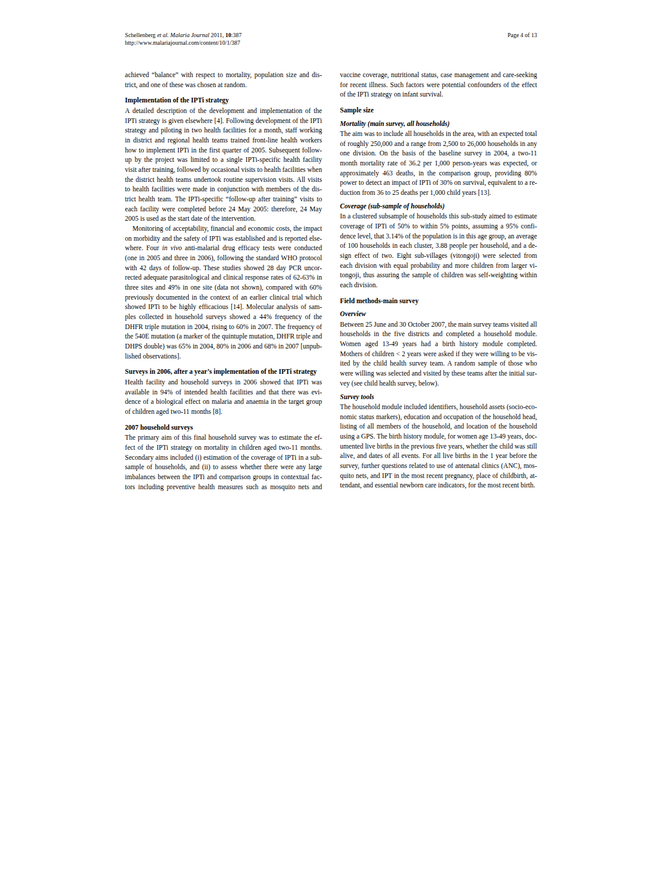Schellenberg et al. Malaria Journal 2011, 10:387
http://www.malariajournal.com/content/10/1/387
Page 4 of 13
achieved “balance” with respect to mortality, population size and district, and one of these was chosen at random.
Implementation of the IPTi strategy
A detailed description of the development and implementation of the IPTi strategy is given elsewhere [4]. Following development of the IPTi strategy and piloting in two health facilities for a month, staff working in district and regional health teams trained front-line health workers how to implement IPTi in the first quarter of 2005. Subsequent follow-up by the project was limited to a single IPTi-specific health facility visit after training, followed by occasional visits to health facilities when the district health teams undertook routine supervision visits. All visits to health facilities were made in conjunction with members of the district health team. The IPTi-specific “follow-up after training” visits to each facility were completed before 24 May 2005: therefore, 24 May 2005 is used as the start date of the intervention.
Monitoring of acceptability, financial and economic costs, the impact on morbidity and the safety of IPTi was established and is reported elsewhere. Four in vivo anti-malarial drug efficacy tests were conducted (one in 2005 and three in 2006), following the standard WHO protocol with 42 days of follow-up. These studies showed 28 day PCR uncorrected adequate parasitological and clinical response rates of 62-63% in three sites and 49% in one site (data not shown), compared with 60% previously documented in the context of an earlier clinical trial which showed IPTi to be highly efficacious [14]. Molecular analysis of samples collected in household surveys showed a 44% frequency of the DHFR triple mutation in 2004, rising to 60% in 2007. The frequency of the 540E mutation (a marker of the quintuple mutation, DHFR triple and DHPS double) was 65% in 2004, 80% in 2006 and 68% in 2007 [unpublished observations].
Surveys in 2006, after a year’s implementation of the IPTi strategy
Health facility and household surveys in 2006 showed that IPTi was available in 94% of intended health facilities and that there was evidence of a biological effect on malaria and anaemia in the target group of children aged two-11 months [8].
2007 household surveys
The primary aim of this final household survey was to estimate the effect of the IPTi strategy on mortality in children aged two-11 months. Secondary aims included (i) estimation of the coverage of IPTi in a sub-sample of households, and (ii) to assess whether there were any large imbalances between the IPTi and comparison groups in contextual factors including preventive health measures such as mosquito nets and vaccine coverage, nutritional status, case management and care-seeking for recent illness. Such factors were potential confounders of the effect of the IPTi strategy on infant survival.
Sample size
Mortality (main survey, all households)
The aim was to include all households in the area, with an expected total of roughly 250,000 and a range from 2,500 to 26,000 households in any one division. On the basis of the baseline survey in 2004, a two-11 month mortality rate of 36.2 per 1,000 person-years was expected, or approximately 463 deaths, in the comparison group, providing 80% power to detect an impact of IPTi of 30% on survival, equivalent to a reduction from 36 to 25 deaths per 1,000 child years [13].
Coverage (sub-sample of households)
In a clustered subsample of households this sub-study aimed to estimate coverage of IPTi of 50% to within 5% points, assuming a 95% confidence level, that 3.14% of the population is in this age group, an average of 100 households in each cluster, 3.88 people per household, and a design effect of two. Eight sub-villages (vitongoji) were selected from each division with equal probability and more children from larger vitongoji, thus assuring the sample of children was self-weighting within each division.
Field methods-main survey
Overview
Between 25 June and 30 October 2007, the main survey teams visited all households in the five districts and completed a household module. Women aged 13-49 years had a birth history module completed. Mothers of children < 2 years were asked if they were willing to be visited by the child health survey team. A random sample of those who were willing was selected and visited by these teams after the initial survey (see child health survey, below).
Survey tools
The household module included identifiers, household assets (socio-economic status markers), education and occupation of the household head, listing of all members of the household, and location of the household using a GPS. The birth history module, for women age 13-49 years, documented live births in the previous five years, whether the child was still alive, and dates of all events. For all live births in the 1 year before the survey, further questions related to use of antenatal clinics (ANC), mosquito nets, and IPT in the most recent pregnancy, place of childbirth, attendant, and essential newborn care indicators, for the most recent birth.